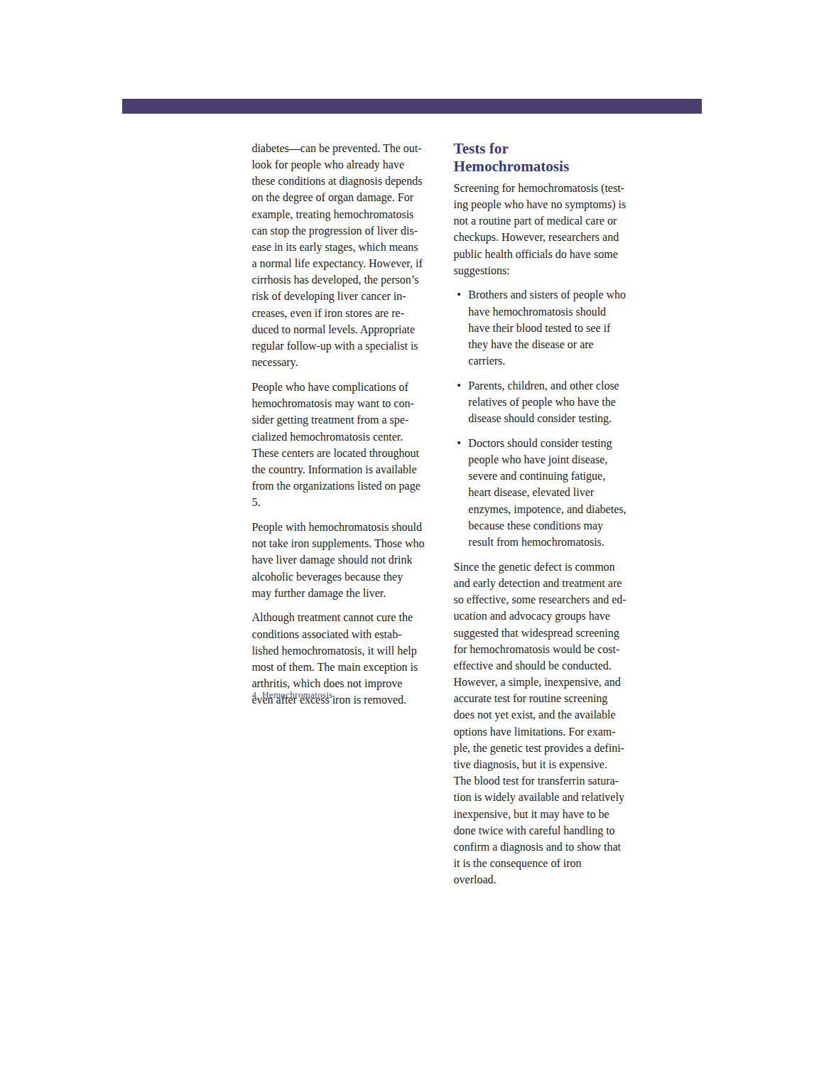diabetes—can be prevented. The outlook for people who already have these conditions at diagnosis depends on the degree of organ damage. For example, treating hemochromatosis can stop the progression of liver disease in its early stages, which means a normal life expectancy. However, if cirrhosis has developed, the person’s risk of developing liver cancer increases, even if iron stores are reduced to normal levels. Appropriate regular follow-up with a specialist is necessary.
People who have complications of hemochromatosis may want to consider getting treatment from a specialized hemochromatosis center. These centers are located throughout the country. Information is available from the organizations listed on page 5.
People with hemochromatosis should not take iron supplements. Those who have liver damage should not drink alcoholic beverages because they may further damage the liver.
Although treatment cannot cure the conditions associated with established hemochromatosis, it will help most of them. The main exception is arthritis, which does not improve even after excess iron is removed.
Tests for Hemochromatosis
Screening for hemochromatosis (testing people who have no symptoms) is not a routine part of medical care or checkups. However, researchers and public health officials do have some suggestions:
Brothers and sisters of people who have hemochromatosis should have their blood tested to see if they have the disease or are carriers.
Parents, children, and other close relatives of people who have the disease should consider testing.
Doctors should consider testing people who have joint disease, severe and continuing fatigue, heart disease, elevated liver enzymes, impotence, and diabetes, because these conditions may result from hemochromatosis.
Since the genetic defect is common and early detection and treatment are so effective, some researchers and education and advocacy groups have suggested that widespread screening for hemochromatosis would be cost-effective and should be conducted. However, a simple, inexpensive, and accurate test for routine screening does not yet exist, and the available options have limitations. For example, the genetic test provides a definitive diagnosis, but it is expensive. The blood test for transferrin saturation is widely available and relatively inexpensive, but it may have to be done twice with careful handling to confirm a diagnosis and to show that it is the consequence of iron overload.
4 Hemochromatosis